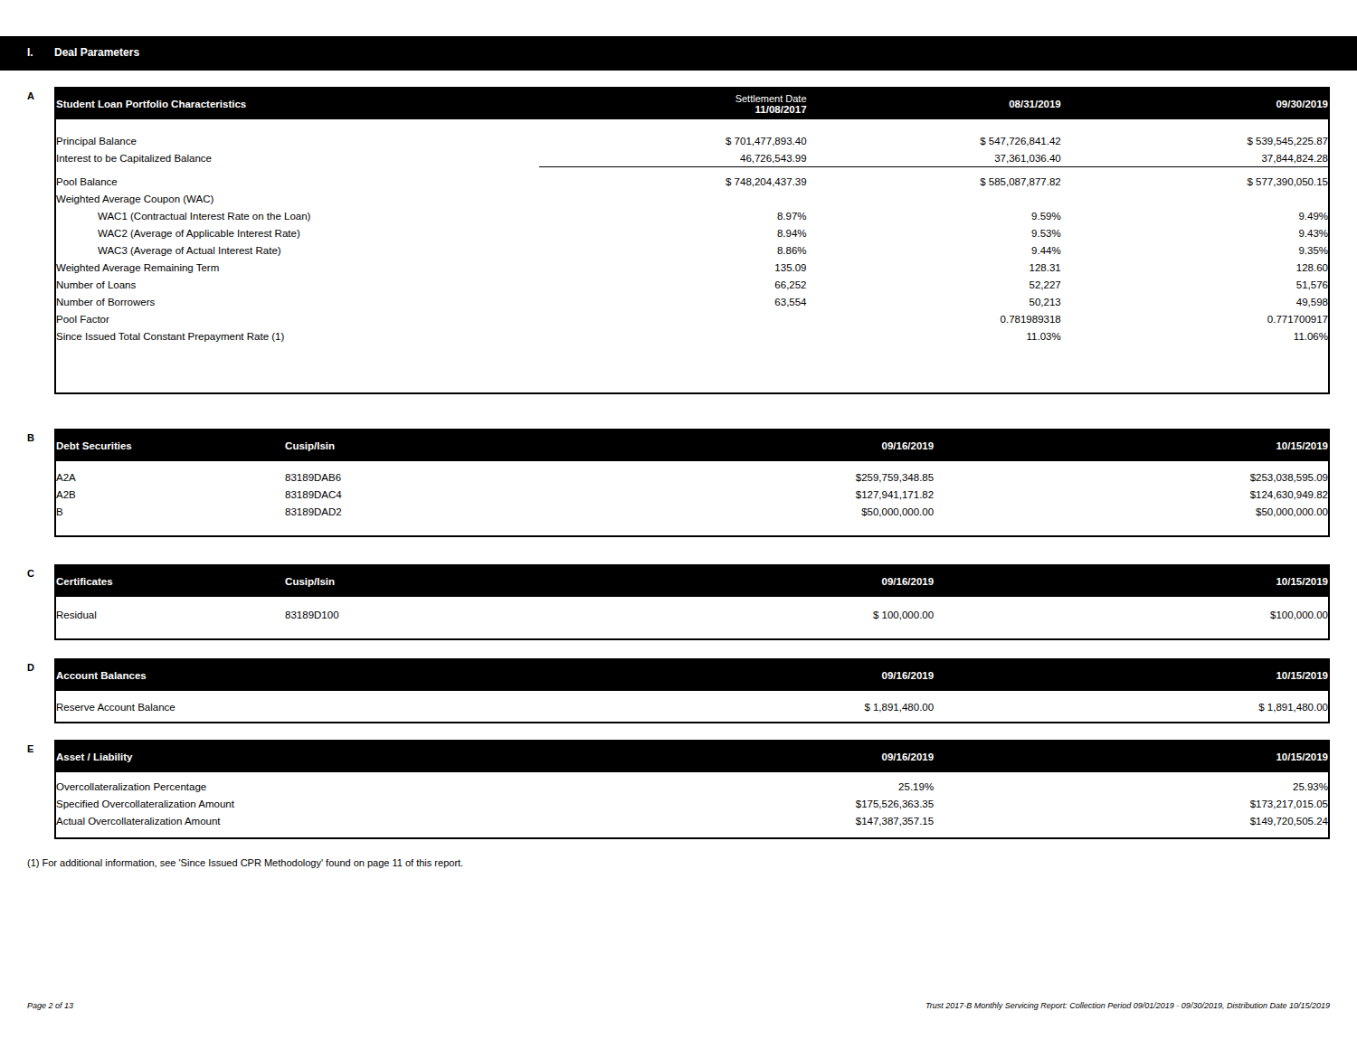I.
Deal Parameters
A
| Student Loan Portfolio Characteristics | Settlement Date 11/08/2017 | 08/31/2019 | 09/30/2019 |
| Principal Balance | $ 701,477,893.40 | $ 547,726,841.42 | $ 539,545,225.87 |
| Interest to be Capitalized Balance | 46,726,543.99 | 37,361,036.40 | 37,844,824.28 |
| Pool Balance | $ 748,204,437.39 | $ 585,087,877.82 | $ 577,390,050.15 |
| Weighted Average Coupon (WAC) | | | |
| WAC1 (Contractual Interest Rate on the Loan) | 8.97% | 9.59% | 9.49% |
| WAC2 (Average of Applicable Interest Rate) | 8.94% | 9.53% | 9.43% |
| WAC3 (Average of Actual Interest Rate) | 8.86% | 9.44% | 9.35% |
| Weighted Average Remaining Term | 135.09 | 128.31 | 128.60 |
| Number of Loans | 66,252 | 52,227 | 51,576 |
| Number of Borrowers | 63,554 | 50,213 | 49,598 |
| Pool Factor | | 0.781989318 | 0.771700917 |
| Since Issued Total Constant Prepayment Rate (1) | | 11.03% | 11.06% |
B
| Debt Securities | Cusip/Isin | 09/16/2019 | 10/15/2019 |
| A2A | 83189DAB6 | $259,759,348.85 | $253,038,595.09 |
| A2B | 83189DAC4 | $127,941,171.82 | $124,630,949.82 |
| B | 83189DAD2 | $50,000,000.00 | $50,000,000.00 |
C
| Certificates | Cusip/Isin | 09/16/2019 | 10/15/2019 |
| Residual | 83189D100 | $ 100,000.00 | $100,000.00 |
D
| Account Balances | 09/16/2019 | 10/15/2019 |
| Reserve Account Balance | $ 1,891,480.00 | $ 1,891,480.00 |
E
| Asset / Liability | 09/16/2019 | 10/15/2019 |
| Overcollateralization Percentage | 25.19% | 25.93% |
| Specified Overcollateralization Amount | $175,526,363.35 | $173,217,015.05 |
| Actual Overcollateralization Amount | $147,387,357.15 | $149,720,505.24 |
(1) For additional information, see 'Since Issued CPR Methodology' found on page 11 of this report.
Page 2 of 13
Trust 2017-B Monthly Servicing Report: Collection Period 09/01/2019 - 09/30/2019, Distribution Date 10/15/2019